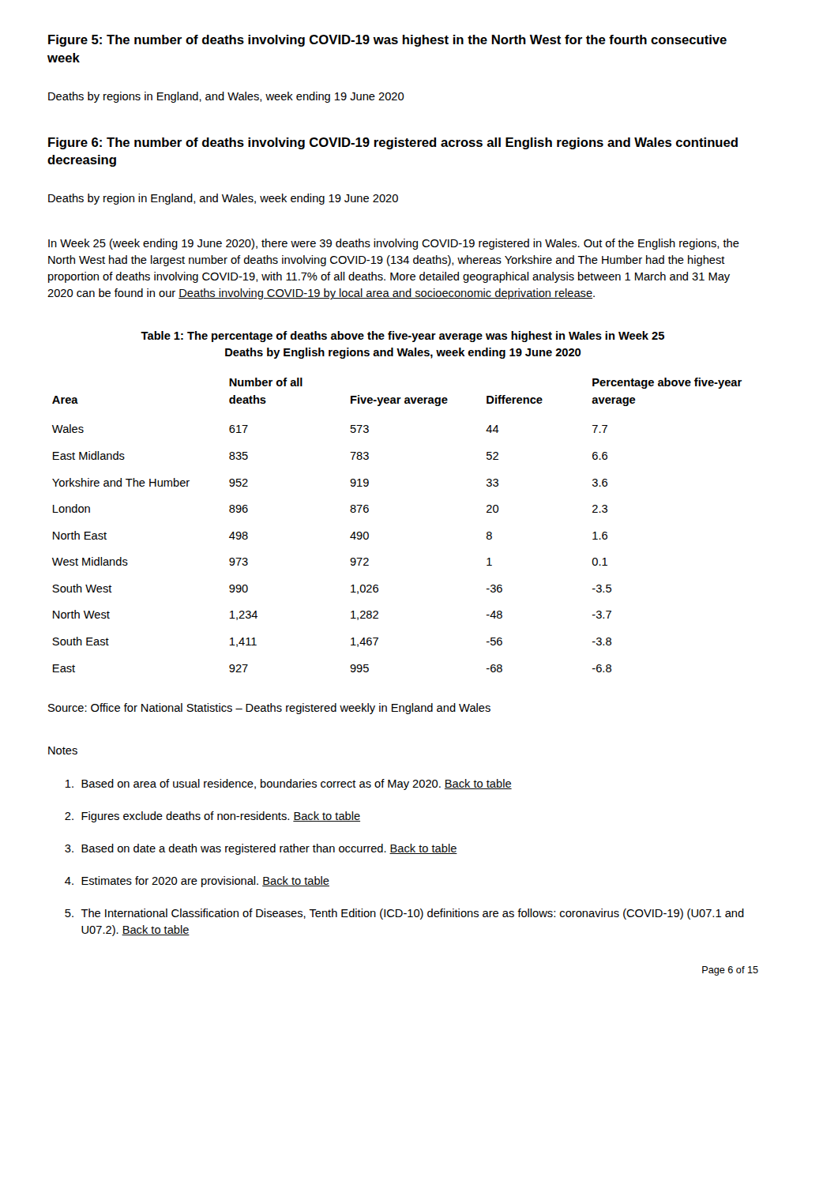Figure 5: The number of deaths involving COVID-19 was highest in the North West for the fourth consecutive week
Deaths by regions in England, and Wales, week ending 19 June 2020
Figure 6: The number of deaths involving COVID-19 registered across all English regions and Wales continued decreasing
Deaths by region in England, and Wales, week ending 19 June 2020
In Week 25 (week ending 19 June 2020), there were 39 deaths involving COVID-19 registered in Wales. Out of the English regions, the North West had the largest number of deaths involving COVID-19 (134 deaths), whereas Yorkshire and The Humber had the highest proportion of deaths involving COVID-19, with 11.7% of all deaths. More detailed geographical analysis between 1 March and 31 May 2020 can be found in our Deaths involving COVID-19 by local area and socioeconomic deprivation release.
Table 1: The percentage of deaths above the five-year average was highest in Wales in Week 25 Deaths by English regions and Wales, week ending 19 June 2020
| Area | Number of all deaths | Five-year average | Difference | Percentage above five-year average |
| --- | --- | --- | --- | --- |
| Wales | 617 | 573 | 44 | 7.7 |
| East Midlands | 835 | 783 | 52 | 6.6 |
| Yorkshire and The Humber | 952 | 919 | 33 | 3.6 |
| London | 896 | 876 | 20 | 2.3 |
| North East | 498 | 490 | 8 | 1.6 |
| West Midlands | 973 | 972 | 1 | 0.1 |
| South West | 990 | 1,026 | -36 | -3.5 |
| North West | 1,234 | 1,282 | -48 | -3.7 |
| South East | 1,411 | 1,467 | -56 | -3.8 |
| East | 927 | 995 | -68 | -6.8 |
Source: Office for National Statistics – Deaths registered weekly in England and Wales
Notes
Based on area of usual residence, boundaries correct as of May 2020. Back to table
Figures exclude deaths of non-residents. Back to table
Based on date a death was registered rather than occurred. Back to table
Estimates for 2020 are provisional. Back to table
The International Classification of Diseases, Tenth Edition (ICD-10) definitions are as follows: coronavirus (COVID-19) (U07.1 and U07.2). Back to table
Page 6 of 15